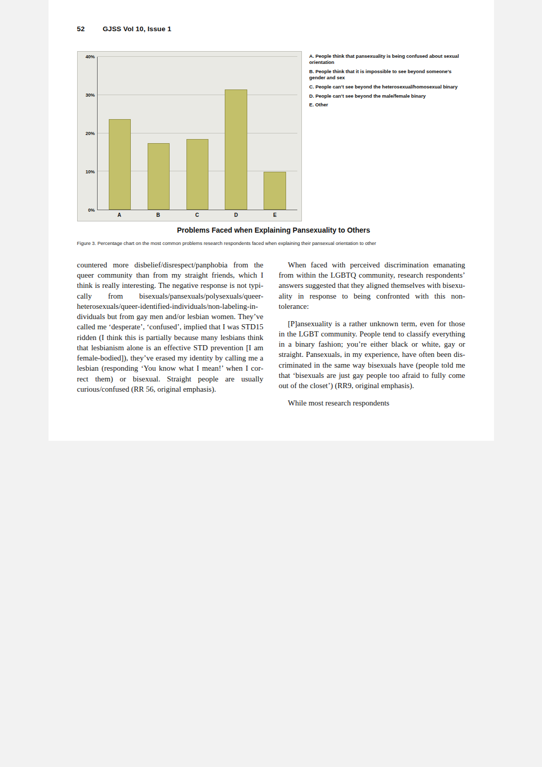52 GJSS Vol 10, Issue 1
40% 30% 20% 10% 0%
ABCDE
A. People think that pansexuality is being confused about sexual orientation
B. People think that it is impossible to see beyond someone’s gender and sex
C. People can’t see beyond the heterosexual/homosexual binary
D. People can’t see beyond the male/female binary
E. Other
Problems Faced when Explaining Pansexuality to Others
Figure 3. Percentage chart on the most common problems research respondents faced when explaining their pansexual orientation to other
countered more disbelief/disrespect/panphobia from the queer community than from my straight friends, which I think is really interesting. The negative response is not typically from bisexuals/pansexuals/polysexuals/queer-heterosexuals/queer-identified-individuals/non-labeling-individuals but from gay men and/or lesbian women. They’ve called me ‘desperate’, ‘confused’, implied that I was STD15 ridden (I think this is partially because many lesbians think that lesbianism alone is an effective STD prevention [I am female-bodied]), they’ve erased my identity by calling me a lesbian (responding ‘You know what I mean!’ when I correct them) or bisexual. Straight people are usually curious/confused (RR 56, original emphasis).
When faced with perceived discrimination emanating from within the LGBTQ community, research respondents’ answers suggested that they aligned themselves with bisexuality in response to being confronted with this non-tolerance:
[P]ansexuality is a rather unknown term, even for those in the LGBT community. People tend to classify everything in a binary fashion; you’re either black or white, gay or straight. Pansexuals, in my experience, have often been discriminated in the same way bisexuals have (people told me that ‘bisexuals are just gay people too afraid to fully come out of the closet’) (RR9, original emphasis).
While most research respondents